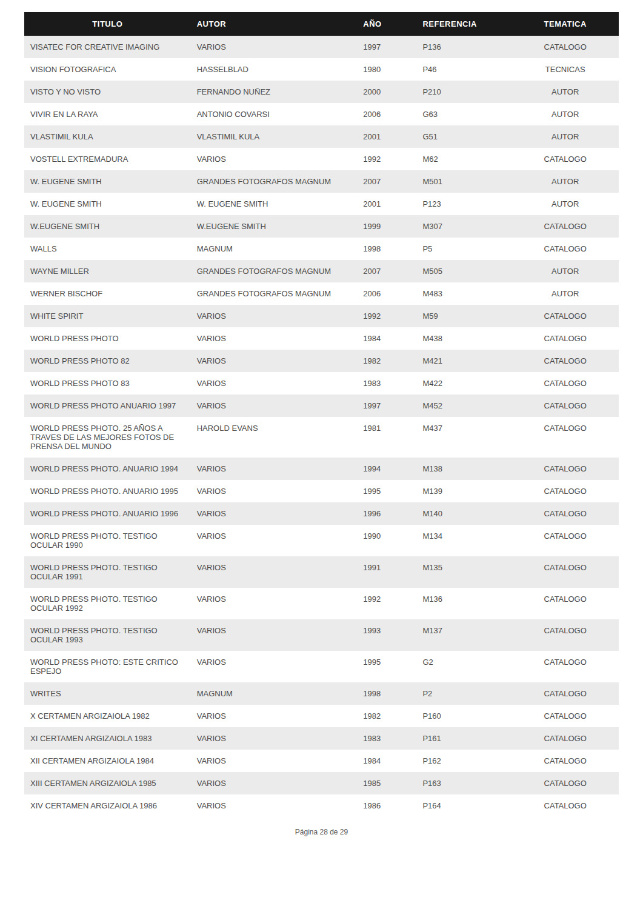| TITULO | AUTOR | AÑO | REFERENCIA | TEMATICA |
| --- | --- | --- | --- | --- |
| VISATEC FOR CREATIVE IMAGING | VARIOS | 1997 | P136 | CATALOGO |
| VISION FOTOGRAFICA | HASSELBLAD | 1980 | P46 | TECNICAS |
| VISTO Y NO VISTO | FERNANDO NUÑEZ | 2000 | P210 | AUTOR |
| VIVIR EN LA RAYA | ANTONIO COVARSI | 2006 | G63 | AUTOR |
| VLASTIMIL KULA | VLASTIMIL KULA | 2001 | G51 | AUTOR |
| VOSTELL EXTREMADURA | VARIOS | 1992 | M62 | CATALOGO |
| W. EUGENE SMITH | GRANDES FOTOGRAFOS MAGNUM | 2007 | M501 | AUTOR |
| W. EUGENE SMITH | W. EUGENE SMITH | 2001 | P123 | AUTOR |
| W.EUGENE SMITH | W.EUGENE SMITH | 1999 | M307 | CATALOGO |
| WALLS | MAGNUM | 1998 | P5 | CATALOGO |
| WAYNE MILLER | GRANDES FOTOGRAFOS MAGNUM | 2007 | M505 | AUTOR |
| WERNER BISCHOF | GRANDES FOTOGRAFOS MAGNUM | 2006 | M483 | AUTOR |
| WHITE SPIRIT | VARIOS | 1992 | M59 | CATALOGO |
| WORLD PRESS PHOTO | VARIOS | 1984 | M438 | CATALOGO |
| WORLD PRESS PHOTO 82 | VARIOS | 1982 | M421 | CATALOGO |
| WORLD PRESS PHOTO 83 | VARIOS | 1983 | M422 | CATALOGO |
| WORLD PRESS PHOTO ANUARIO 1997 | VARIOS | 1997 | M452 | CATALOGO |
| WORLD PRESS PHOTO. 25 AÑOS A TRAVES DE LAS MEJORES FOTOS DE PRENSA DEL MUNDO | HAROLD EVANS | 1981 | M437 | CATALOGO |
| WORLD PRESS PHOTO. ANUARIO 1994 | VARIOS | 1994 | M138 | CATALOGO |
| WORLD PRESS PHOTO. ANUARIO 1995 | VARIOS | 1995 | M139 | CATALOGO |
| WORLD PRESS PHOTO. ANUARIO 1996 | VARIOS | 1996 | M140 | CATALOGO |
| WORLD PRESS PHOTO. TESTIGO OCULAR 1990 | VARIOS | 1990 | M134 | CATALOGO |
| WORLD PRESS PHOTO. TESTIGO OCULAR 1991 | VARIOS | 1991 | M135 | CATALOGO |
| WORLD PRESS PHOTO. TESTIGO OCULAR 1992 | VARIOS | 1992 | M136 | CATALOGO |
| WORLD PRESS PHOTO. TESTIGO OCULAR 1993 | VARIOS | 1993 | M137 | CATALOGO |
| WORLD PRESS PHOTO: ESTE CRITICO ESPEJO | VARIOS | 1995 | G2 | CATALOGO |
| WRITES | MAGNUM | 1998 | P2 | CATALOGO |
| X CERTAMEN ARGIZAIOLA 1982 | VARIOS | 1982 | P160 | CATALOGO |
| XI CERTAMEN ARGIZAIOLA 1983 | VARIOS | 1983 | P161 | CATALOGO |
| XII CERTAMEN ARGIZAIOLA 1984 | VARIOS | 1984 | P162 | CATALOGO |
| XIII CERTAMEN ARGIZAIOLA 1985 | VARIOS | 1985 | P163 | CATALOGO |
| XIV CERTAMEN ARGIZAIOLA 1986 | VARIOS | 1986 | P164 | CATALOGO |
Página 28 de 29